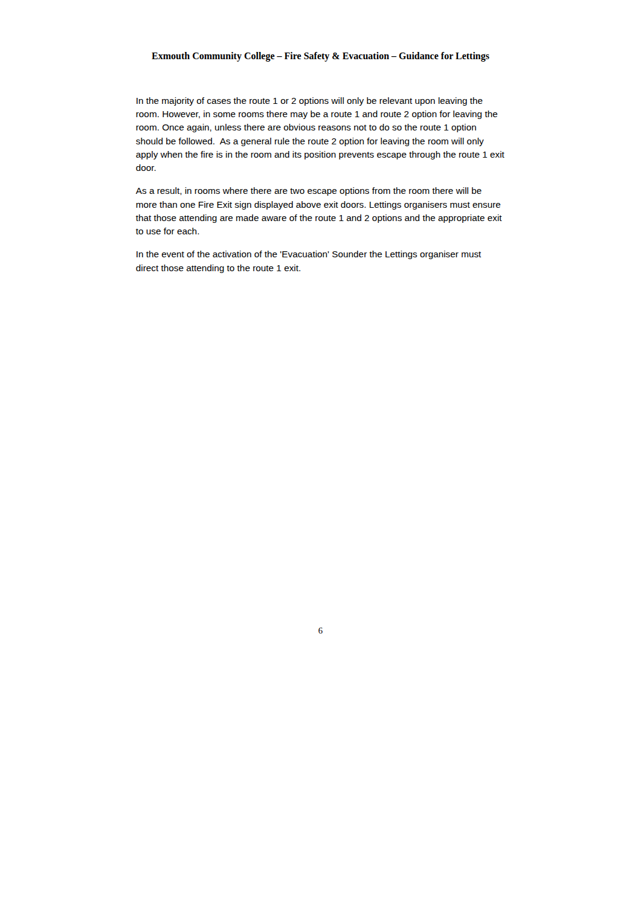Exmouth Community College – Fire Safety & Evacuation – Guidance for Lettings
In the majority of cases the route 1 or 2 options will only be relevant upon leaving the room. However, in some rooms there may be a route 1 and route 2 option for leaving the room. Once again, unless there are obvious reasons not to do so the route 1 option should be followed. As a general rule the route 2 option for leaving the room will only apply when the fire is in the room and its position prevents escape through the route 1 exit door.
As a result, in rooms where there are two escape options from the room there will be more than one Fire Exit sign displayed above exit doors. Lettings organisers must ensure that those attending are made aware of the route 1 and 2 options and the appropriate exit to use for each.
In the event of the activation of the 'Evacuation' Sounder the Lettings organiser must direct those attending to the route 1 exit.
6